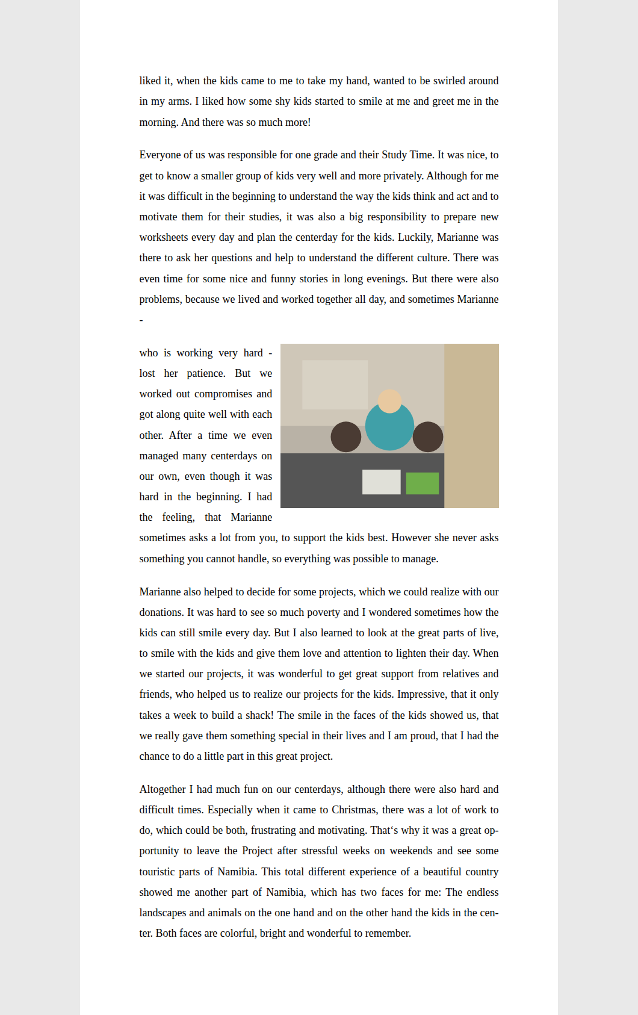liked it, when the kids came to me to take my hand, wanted to be swirled around in my arms. I liked how some shy kids started to smile at me and greet me in the morning. And there was so much more!
Everyone of us was responsible for one grade and their Study Time. It was nice, to get to know a smaller group of kids very well and more privately. Although for me it was difficult in the beginning to understand the way the kids think and act and to motivate them for their studies, it was also a big responsibility to prepare new worksheets every day and plan the centerday for the kids. Luckily, Marianne was there to ask her questions and help to understand the different culture. There was even time for some nice and funny stories in long evenings. But there were also problems, because we lived and worked together all day, and sometimes Marianne -
who is working very hard - lost her patience. But we worked out compromises and got along quite well with each other. After a time we even managed many centerdays on our own, even though it was hard in the beginning. I had the feeling, that Marianne sometimes asks a lot from you, to support the kids best. However she never asks something you cannot handle, so everything was possible to manage.
Marianne also helped to decide for some projects, which we could realize with our donations. It was hard to see so much poverty and I wondered sometimes how the kids can still smile every day. But I also learned to look at the great parts of live, to smile with the kids and give them love and attention to lighten their day. When we started our projects, it was wonderful to get great support from relatives and friends, who helped us to realize our projects for the kids. Impressive, that it only takes a week to build a shack! The smile in the faces of the kids showed us, that we really gave them something special in their lives and I am proud, that I had the chance to do a little part in this great project.
Altogether I had much fun on our centerdays, although there were also hard and difficult times. Especially when it came to Christmas, there was a lot of work to do, which could be both, frustrating and motivating. That‘s why it was a great opportunity to leave the Project after stressful weeks on weekends and see some touristic parts of Namibia. This total different experience of a beautiful country showed me another part of Namibia, which has two faces for me: The endless landscapes and animals on the one hand and on the other hand the kids in the center. Both faces are colorful, bright and wonderful to remember.